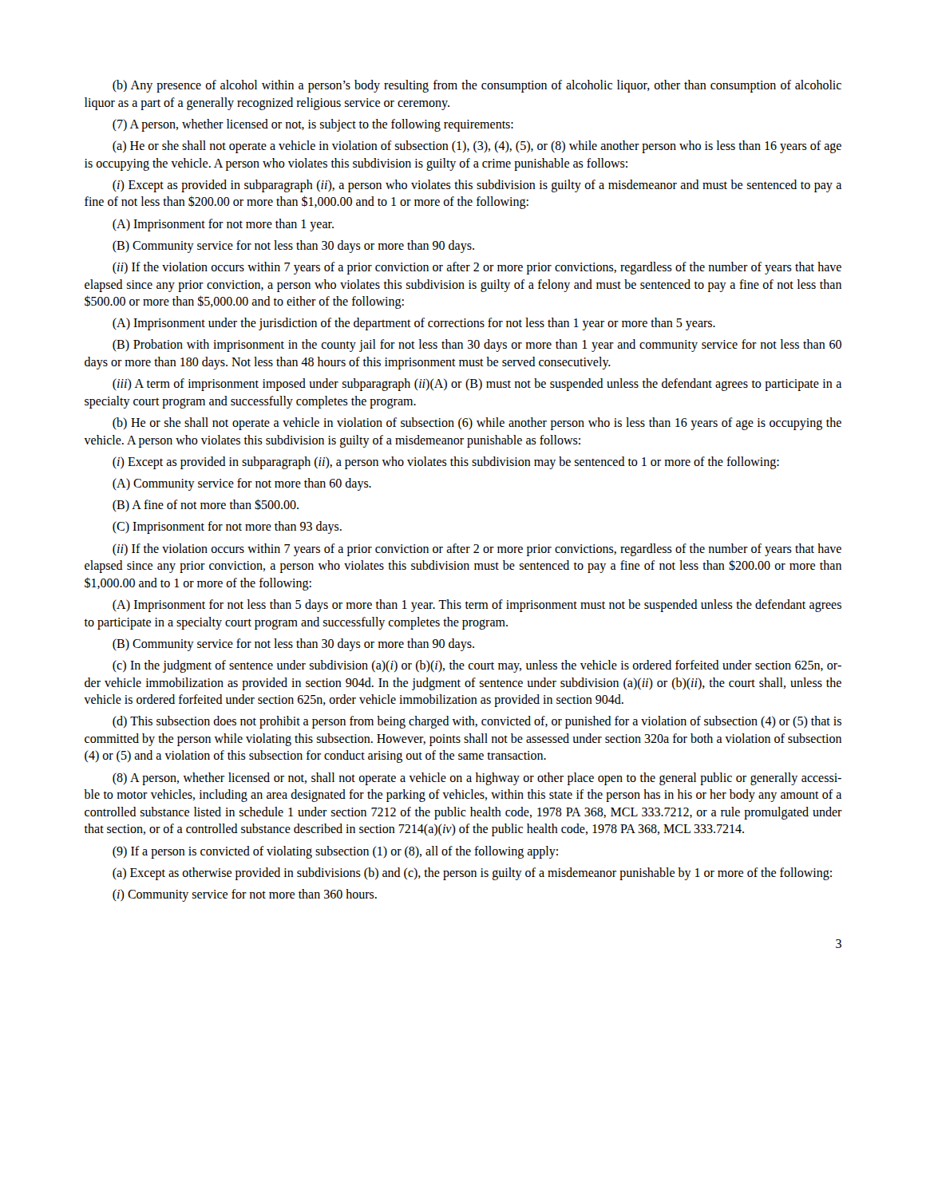(b) Any presence of alcohol within a person’s body resulting from the consumption of alcoholic liquor, other than consumption of alcoholic liquor as a part of a generally recognized religious service or ceremony.
(7) A person, whether licensed or not, is subject to the following requirements:
(a) He or she shall not operate a vehicle in violation of subsection (1), (3), (4), (5), or (8) while another person who is less than 16 years of age is occupying the vehicle. A person who violates this subdivision is guilty of a crime punishable as follows:
(i) Except as provided in subparagraph (ii), a person who violates this subdivision is guilty of a misdemeanor and must be sentenced to pay a fine of not less than $200.00 or more than $1,000.00 and to 1 or more of the following:
(A) Imprisonment for not more than 1 year.
(B) Community service for not less than 30 days or more than 90 days.
(ii) If the violation occurs within 7 years of a prior conviction or after 2 or more prior convictions, regardless of the number of years that have elapsed since any prior conviction, a person who violates this subdivision is guilty of a felony and must be sentenced to pay a fine of not less than $500.00 or more than $5,000.00 and to either of the following:
(A) Imprisonment under the jurisdiction of the department of corrections for not less than 1 year or more than 5 years.
(B) Probation with imprisonment in the county jail for not less than 30 days or more than 1 year and community service for not less than 60 days or more than 180 days. Not less than 48 hours of this imprisonment must be served consecutively.
(iii) A term of imprisonment imposed under subparagraph (ii)(A) or (B) must not be suspended unless the defendant agrees to participate in a specialty court program and successfully completes the program.
(b) He or she shall not operate a vehicle in violation of subsection (6) while another person who is less than 16 years of age is occupying the vehicle. A person who violates this subdivision is guilty of a misdemeanor punishable as follows:
(i) Except as provided in subparagraph (ii), a person who violates this subdivision may be sentenced to 1 or more of the following:
(A) Community service for not more than 60 days.
(B) A fine of not more than $500.00.
(C) Imprisonment for not more than 93 days.
(ii) If the violation occurs within 7 years of a prior conviction or after 2 or more prior convictions, regardless of the number of years that have elapsed since any prior conviction, a person who violates this subdivision must be sentenced to pay a fine of not less than $200.00 or more than $1,000.00 and to 1 or more of the following:
(A) Imprisonment for not less than 5 days or more than 1 year. This term of imprisonment must not be suspended unless the defendant agrees to participate in a specialty court program and successfully completes the program.
(B) Community service for not less than 30 days or more than 90 days.
(c) In the judgment of sentence under subdivision (a)(i) or (b)(i), the court may, unless the vehicle is ordered forfeited under section 625n, order vehicle immobilization as provided in section 904d. In the judgment of sentence under subdivision (a)(ii) or (b)(ii), the court shall, unless the vehicle is ordered forfeited under section 625n, order vehicle immobilization as provided in section 904d.
(d) This subsection does not prohibit a person from being charged with, convicted of, or punished for a violation of subsection (4) or (5) that is committed by the person while violating this subsection. However, points shall not be assessed under section 320a for both a violation of subsection (4) or (5) and a violation of this subsection for conduct arising out of the same transaction.
(8) A person, whether licensed or not, shall not operate a vehicle on a highway or other place open to the general public or generally accessible to motor vehicles, including an area designated for the parking of vehicles, within this state if the person has in his or her body any amount of a controlled substance listed in schedule 1 under section 7212 of the public health code, 1978 PA 368, MCL 333.7212, or a rule promulgated under that section, or of a controlled substance described in section 7214(a)(iv) of the public health code, 1978 PA 368, MCL 333.7214.
(9) If a person is convicted of violating subsection (1) or (8), all of the following apply:
(a) Except as otherwise provided in subdivisions (b) and (c), the person is guilty of a misdemeanor punishable by 1 or more of the following:
(i) Community service for not more than 360 hours.
3